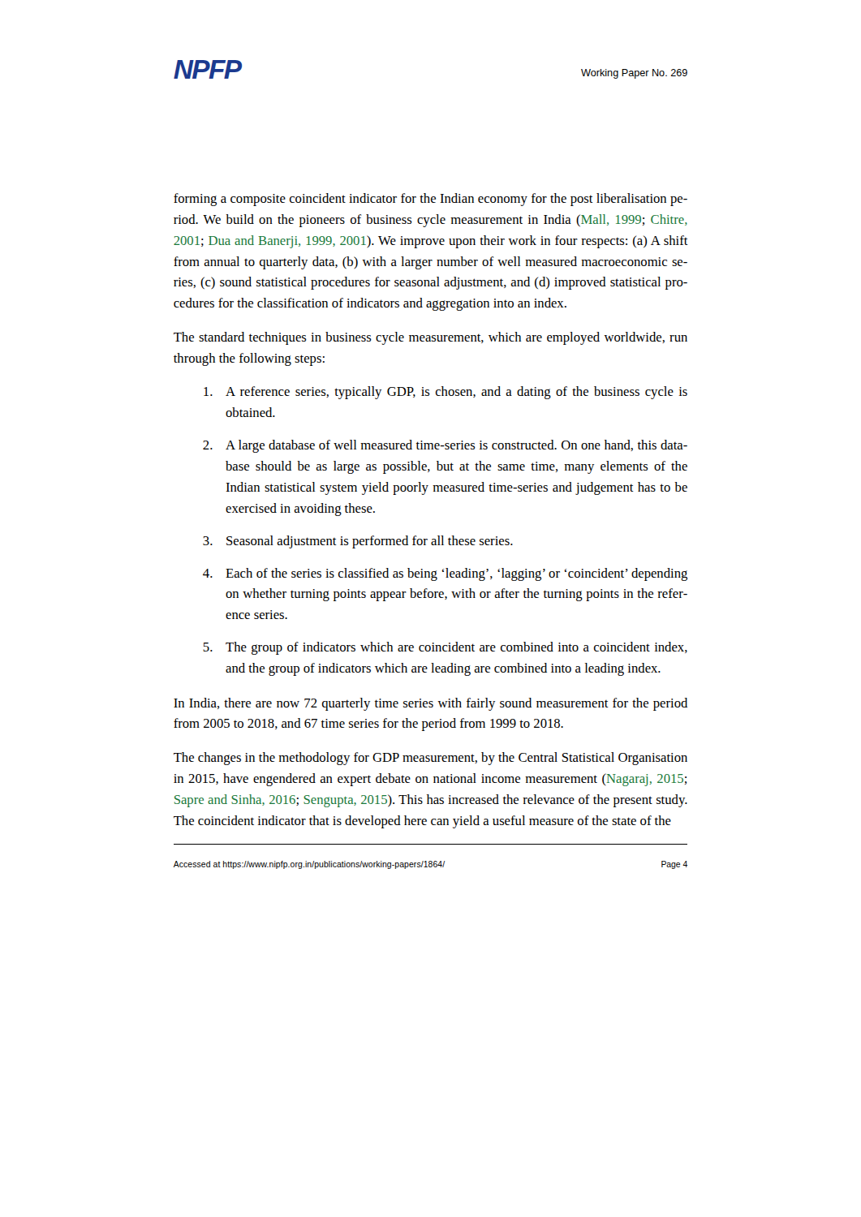NPFP
Working Paper No. 269
forming a composite coincident indicator for the Indian economy for the post liberalisation period. We build on the pioneers of business cycle measurement in India (Mall, 1999; Chitre, 2001; Dua and Banerji, 1999, 2001). We improve upon their work in four respects: (a) A shift from annual to quarterly data, (b) with a larger number of well measured macroeconomic series, (c) sound statistical procedures for seasonal adjustment, and (d) improved statistical procedures for the classification of indicators and aggregation into an index.
The standard techniques in business cycle measurement, which are employed worldwide, run through the following steps:
A reference series, typically GDP, is chosen, and a dating of the business cycle is obtained.
A large database of well measured time-series is constructed. On one hand, this database should be as large as possible, but at the same time, many elements of the Indian statistical system yield poorly measured time-series and judgement has to be exercised in avoiding these.
Seasonal adjustment is performed for all these series.
Each of the series is classified as being ‘leading’, ‘lagging’ or ‘coincident’ depending on whether turning points appear before, with or after the turning points in the reference series.
The group of indicators which are coincident are combined into a coincident index, and the group of indicators which are leading are combined into a leading index.
In India, there are now 72 quarterly time series with fairly sound measurement for the period from 2005 to 2018, and 67 time series for the period from 1999 to 2018.
The changes in the methodology for GDP measurement, by the Central Statistical Organisation in 2015, have engendered an expert debate on national income measurement (Nagaraj, 2015; Sapre and Sinha, 2016; Sengupta, 2015). This has increased the relevance of the present study. The coincident indicator that is developed here can yield a useful measure of the state of the
Accessed at https://www.nipfp.org.in/publications/working-papers/1864/
Page 4